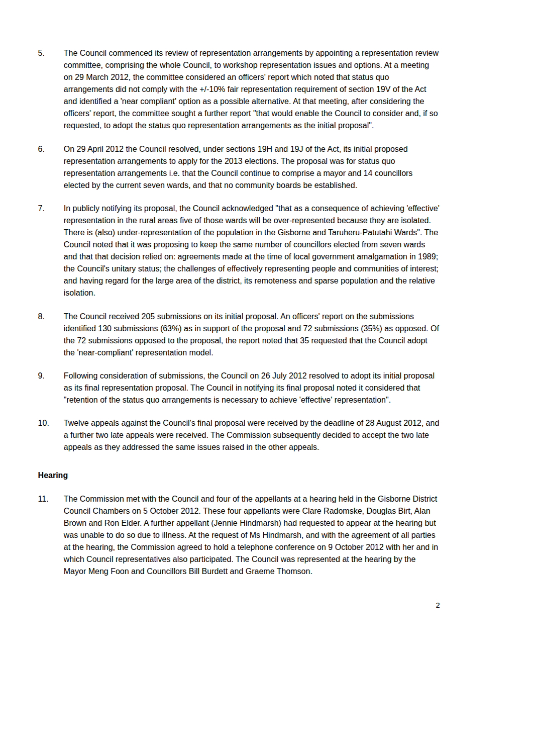5.
The Council commenced its review of representation arrangements by appointing a representation review committee, comprising the whole Council, to workshop representation issues and options. At a meeting on 29 March 2012, the committee considered an officers' report which noted that status quo arrangements did not comply with the +/-10% fair representation requirement of section 19V of the Act and identified a 'near compliant' option as a possible alternative. At that meeting, after considering the officers' report, the committee sought a further report "that would enable the Council to consider and, if so requested, to adopt the status quo representation arrangements as the initial proposal".
6.
On 29 April 2012 the Council resolved, under sections 19H and 19J of the Act, its initial proposed representation arrangements to apply for the 2013 elections. The proposal was for status quo representation arrangements i.e. that the Council continue to comprise a mayor and 14 councillors elected by the current seven wards, and that no community boards be established.
7.
In publicly notifying its proposal, the Council acknowledged "that as a consequence of achieving 'effective' representation in the rural areas five of those wards will be over-represented because they are isolated. There is (also) under-representation of the population in the Gisborne and Taruheru-Patutahi Wards". The Council noted that it was proposing to keep the same number of councillors elected from seven wards and that that decision relied on: agreements made at the time of local government amalgamation in 1989; the Council's unitary status; the challenges of effectively representing people and communities of interest; and having regard for the large area of the district, its remoteness and sparse population and the relative isolation.
8.
The Council received 205 submissions on its initial proposal. An officers' report on the submissions identified 130 submissions (63%) as in support of the proposal and 72 submissions (35%) as opposed. Of the 72 submissions opposed to the proposal, the report noted that 35 requested that the Council adopt the 'near-compliant' representation model.
9.
Following consideration of submissions, the Council on 26 July 2012 resolved to adopt its initial proposal as its final representation proposal. The Council in notifying its final proposal noted it considered that "retention of the status quo arrangements is necessary to achieve 'effective' representation".
10.
Twelve appeals against the Council's final proposal were received by the deadline of 28 August 2012, and a further two late appeals were received. The Commission subsequently decided to accept the two late appeals as they addressed the same issues raised in the other appeals.
Hearing
11.
The Commission met with the Council and four of the appellants at a hearing held in the Gisborne District Council Chambers on 5 October 2012. These four appellants were Clare Radomske, Douglas Birt, Alan Brown and Ron Elder. A further appellant (Jennie Hindmarsh) had requested to appear at the hearing but was unable to do so due to illness. At the request of Ms Hindmarsh, and with the agreement of all parties at the hearing, the Commission agreed to hold a telephone conference on 9 October 2012 with her and in which Council representatives also participated. The Council was represented at the hearing by the Mayor Meng Foon and Councillors Bill Burdett and Graeme Thomson.
2